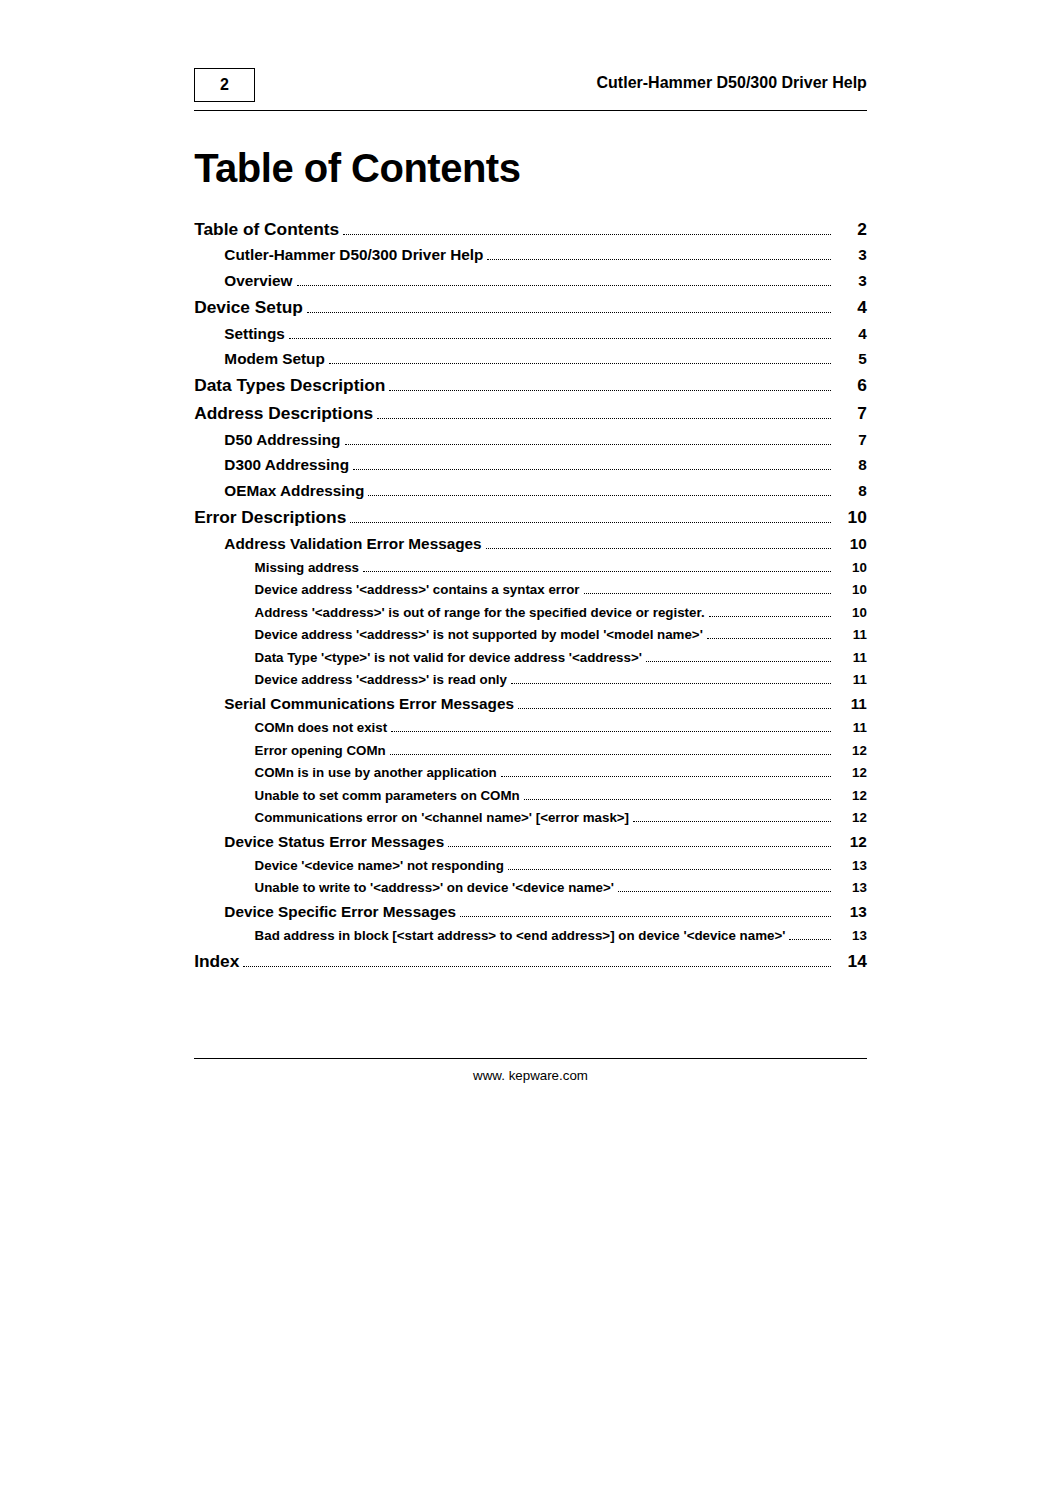2
Cutler-Hammer D50/300 Driver Help
Table of Contents
Table of Contents 2
Cutler-Hammer D50/300 Driver Help 3
Overview 3
Device Setup 4
Settings 4
Modem Setup 5
Data Types Description 6
Address Descriptions 7
D50 Addressing 7
D300 Addressing 8
OEMax Addressing 8
Error Descriptions 10
Address Validation Error Messages 10
Missing address 10
Device address '<address>' contains a syntax error 10
Address '<address>' is out of range for the specified device or register. 10
Device address '<address>' is not supported by model '<model name>' 11
Data Type '<type>' is not valid for device address '<address>' 11
Device address '<address>' is read only 11
Serial Communications Error Messages 11
COMn does not exist 11
Error opening COMn 12
COMn is in use by another application 12
Unable to set comm parameters on COMn 12
Communications error on '<channel name>' [<error mask>] 12
Device Status Error Messages 12
Device '<device name>' not responding 13
Unable to write to '<address>' on device '<device name>' 13
Device Specific Error Messages 13
Bad address in block [<start address> to <end address>] on device '<device name>' 13
Index 14
www. kepware.com